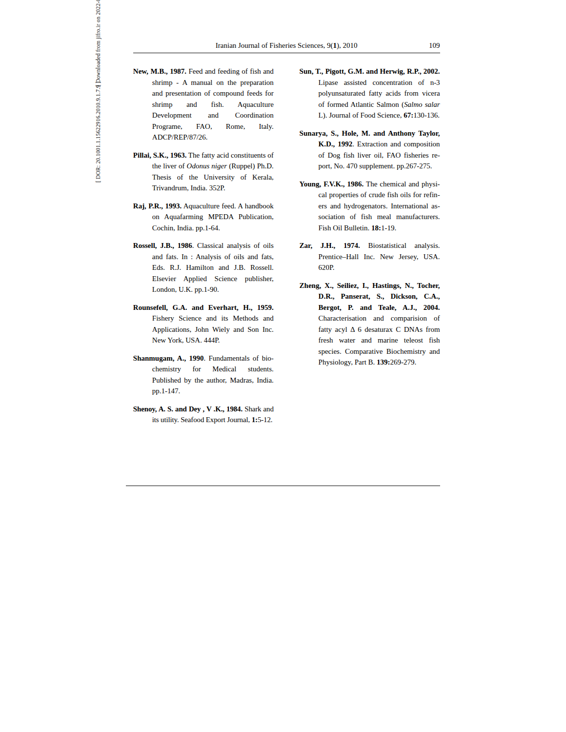Iranian Journal of Fisheries Sciences, 9(1), 2010
109
New, M.B., 1987. Feed and feeding of fish and shrimp - A manual on the preparation and presentation of compound feeds for shrimp and fish. Aquaculture Development and Coordination Programe, FAO, Rome, Italy. ADCP/REP/87/26.
Pillai, S.K., 1963. The fatty acid constituents of the liver of Odonus niger (Ruppel) Ph.D. Thesis of the University of Kerala, Trivandrum, India. 352P.
Raj, P.R., 1993. Aquaculture feed. A handbook on Aquafarming MPEDA Publication, Cochin, India. pp.1-64.
Rossell, J.B., 1986. Classical analysis of oils and fats. In : Analysis of oils and fats, Eds. R.J. Hamilton and J.B. Rossell. Elsevier Applied Science publisher, London, U.K. pp.1-90.
Rounsefell, G.A. and Everhart, H., 1959. Fishery Science and its Methods and Applications, John Wiely and Son Inc. New York, USA. 444P.
Shanmugam, A., 1990. Fundamentals of biochemistry for Medical students. Published by the author, Madras, India. pp.1-147.
Shenoy, A. S. and Dey , V .K., 1984. Shark and its utility. Seafood Export Journal, 1: 5-12.
Sun, T., Pigott, G.M. and Herwig, R.P., 2002. Lipase assisted concentration of n-3 polyunsaturated fatty acids from vicera of formed Atlantic Salmon (Salmo salar L). Journal of Food Science, 67: 130-136.
Sunarya, S., Hole, M. and Anthony Taylor, K.D., 1992. Extraction and composition of Dog fish liver oil, FAO fisheries report, No. 470 supplement. pp.267-275.
Young, F.V.K., 1986. The chemical and physical properties of crude fish oils for refiners and hydrogenators. International association of fish meal manufacturers. Fish Oil Bulletin. 18: 1-19.
Zar, J.H., 1974. Biostatistical analysis. Prentice–Hall Inc. New Jersey, USA. 620P.
Zheng, X., Seiliez, I., Hastings, N., Tocher, D.R., Panserat, S., Dickson, C.A., Bergot, P. and Teale, A.J., 2004. Characterisation and comparision of fatty acyl Δ 6 desaturax C DNAs from fresh water and marine teleost fish species. Comparative Biochemistry and Physiology, Part B. 139: 269-279.
[ DOR: 20.1001.1.15622916.2010.9.1.7.9 ] [ Downloaded from jifro.ir on 2022-06-26 ]